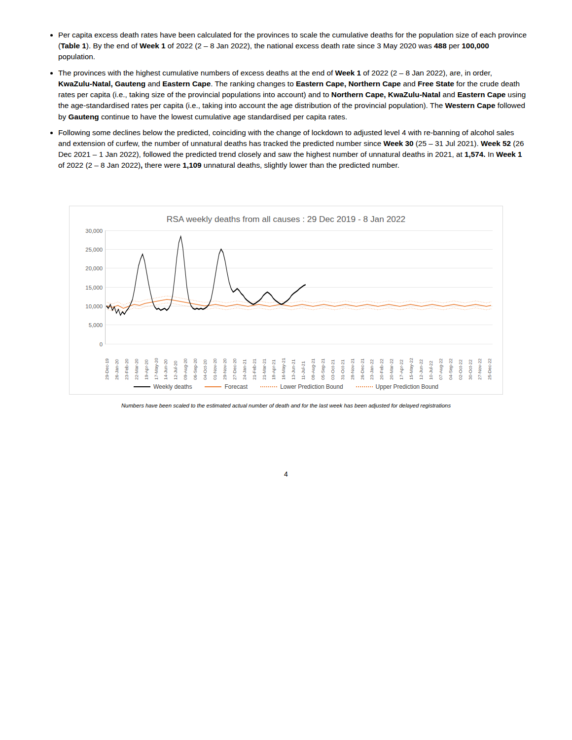Per capita excess death rates have been calculated for the provinces to scale the cumulative deaths for the population size of each province (Table 1). By the end of Week 1 of 2022 (2 – 8 Jan 2022), the national excess death rate since 3 May 2020 was 488 per 100,000 population.
The provinces with the highest cumulative numbers of excess deaths at the end of Week 1 of 2022 (2 – 8 Jan 2022), are, in order, KwaZulu-Natal, Gauteng and Eastern Cape. The ranking changes to Eastern Cape, Northern Cape and Free State for the crude death rates per capita (i.e., taking size of the provincial populations into account) and to Northern Cape, KwaZulu-Natal and Eastern Cape using the age-standardised rates per capita (i.e., taking into account the age distribution of the provincial population). The Western Cape followed by Gauteng continue to have the lowest cumulative age standardised per capita rates.
Following some declines below the predicted, coinciding with the change of lockdown to adjusted level 4 with re-banning of alcohol sales and extension of curfew, the number of unnatural deaths has tracked the predicted number since Week 30 (25 – 31 Jul 2021). Week 52 (26 Dec 2021 – 1 Jan 2022), followed the predicted trend closely and saw the highest number of unnatural deaths in 2021, at 1,574. In Week 1 of 2022 (2 – 8 Jan 2022), there were 1,109 unnatural deaths, slightly lower than the predicted number.
RSA weekly deaths from all causes : 29 Dec 2019 - 8 Jan 2022
30,000
25,000
20,000
15,000
10,000
5,000
0
29-Dec-1926-Jan-2023-Feb-2022-Mar-2019-Apr-2017-May-2014-Jun-2012-Jul-2009-Aug-2006-Sep-2004-Oct-2001-Nov-2029-Nov-2027-Dec-2024-Jan-2121-Feb-2121-Mar-2118-Apr-2116-May-2113-Jun-2111-Jul-2108-Aug-2105-Sep-2103-Oct-2131-Oct-2128-Nov-2126-Dec-2123-Jan-2220-Feb-2220-Mar-2217-Apr-2215-May-2212-Jun-2210-Jul-2207-Aug-2204-Sep-2202-Oct-2230-Oct-2227-Nov-2225-Dec-22
Weekly deaths Forecast Lower Prediction Bound Upper Prediction Bound
Numbers have been scaled to the estimated actual number of death and for the last week has been adjusted for delayed registrations
4